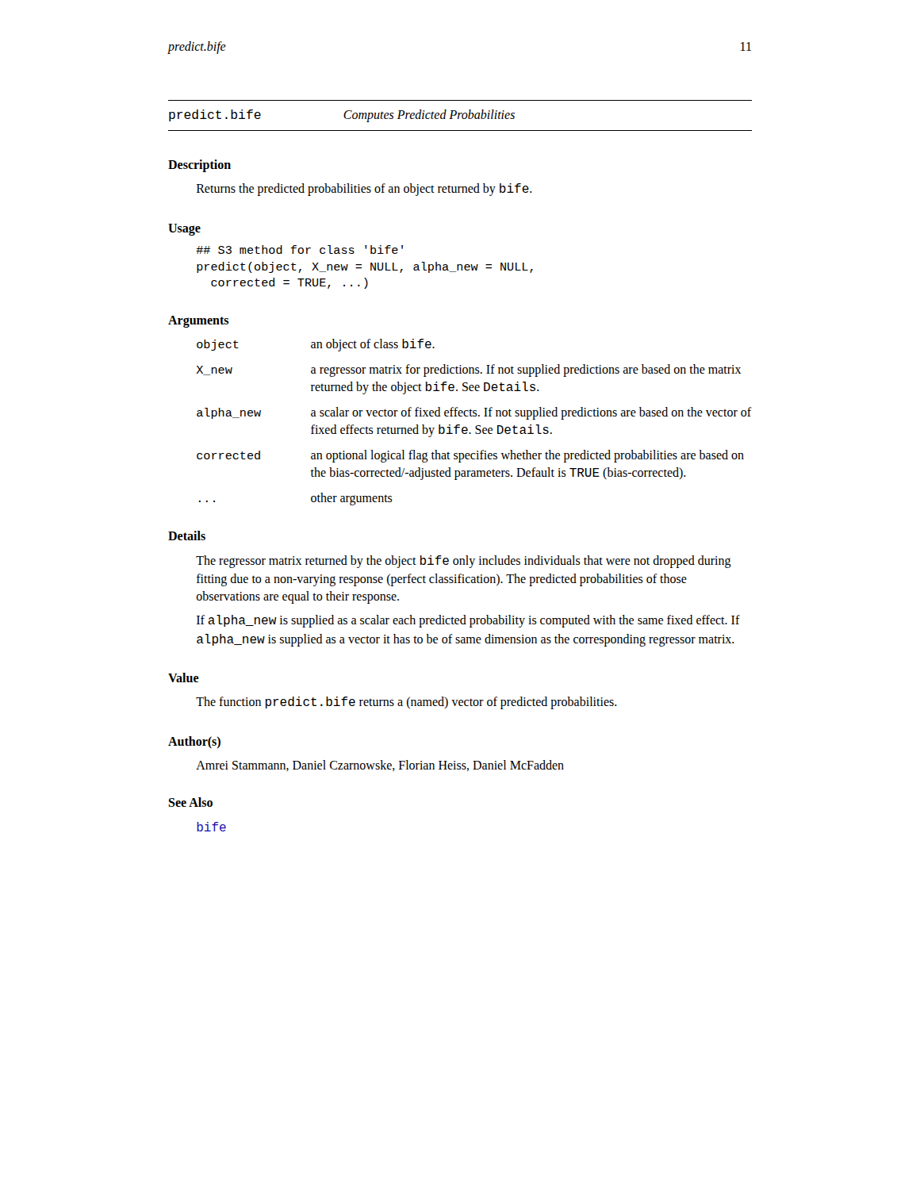predict.bife 11
predict.bife Computes Predicted Probabilities
Description
Returns the predicted probabilities of an object returned by bife.
Usage
## S3 method for class 'bife'
predict(object, X_new = NULL, alpha_new = NULL,
  corrected = TRUE, ...)
Arguments
object
an object of class bife.
X_new
a regressor matrix for predictions. If not supplied predictions are based on the matrix returned by the object bife. See Details.
alpha_new
a scalar or vector of fixed effects. If not supplied predictions are based on the vector of fixed effects returned by bife. See Details.
corrected
an optional logical flag that specifies whether the predicted probabilities are based on the bias-corrected/-adjusted parameters. Default is TRUE (bias-corrected).
...
other arguments
Details
The regressor matrix returned by the object bife only includes individuals that were not dropped during fitting due to a non-varying response (perfect classification). The predicted probabilities of those observations are equal to their response.
If alpha_new is supplied as a scalar each predicted probability is computed with the same fixed effect. If alpha_new is supplied as a vector it has to be of same dimension as the corresponding regressor matrix.
Value
The function predict.bife returns a (named) vector of predicted probabilities.
Author(s)
Amrei Stammann, Daniel Czarnowske, Florian Heiss, Daniel McFadden
See Also
bife